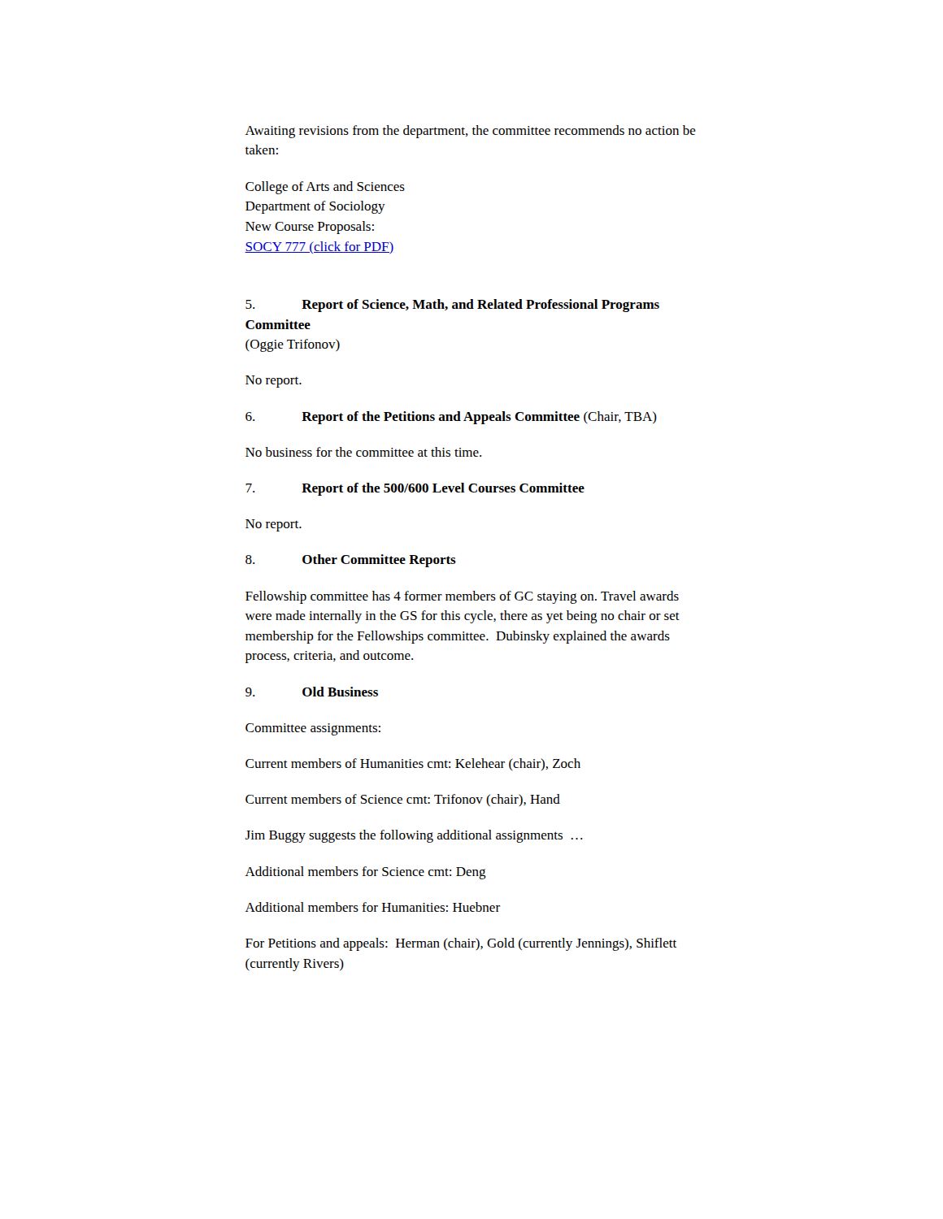Awaiting revisions from the department, the committee recommends no action be taken:
College of Arts and Sciences
Department of Sociology
New Course Proposals:
SOCY 777 (click for PDF)
5. Report of Science, Math, and Related Professional Programs Committee
(Oggie Trifonov)
No report.
6. Report of the Petitions and Appeals Committee (Chair, TBA)
No business for the committee at this time.
7. Report of the 500/600 Level Courses Committee
No report.
8. Other Committee Reports
Fellowship committee has 4 former members of GC staying on. Travel awards were made internally in the GS for this cycle, there as yet being no chair or set membership for the Fellowships committee. Dubinsky explained the awards process, criteria, and outcome.
9. Old Business
Committee assignments:
Current members of Humanities cmt: Kelehear (chair), Zoch
Current members of Science cmt: Trifonov (chair), Hand
Jim Buggy suggests the following additional assignments …
Additional members for Science cmt: Deng
Additional members for Humanities: Huebner
For Petitions and appeals: Herman (chair), Gold (currently Jennings), Shiflett (currently Rivers)